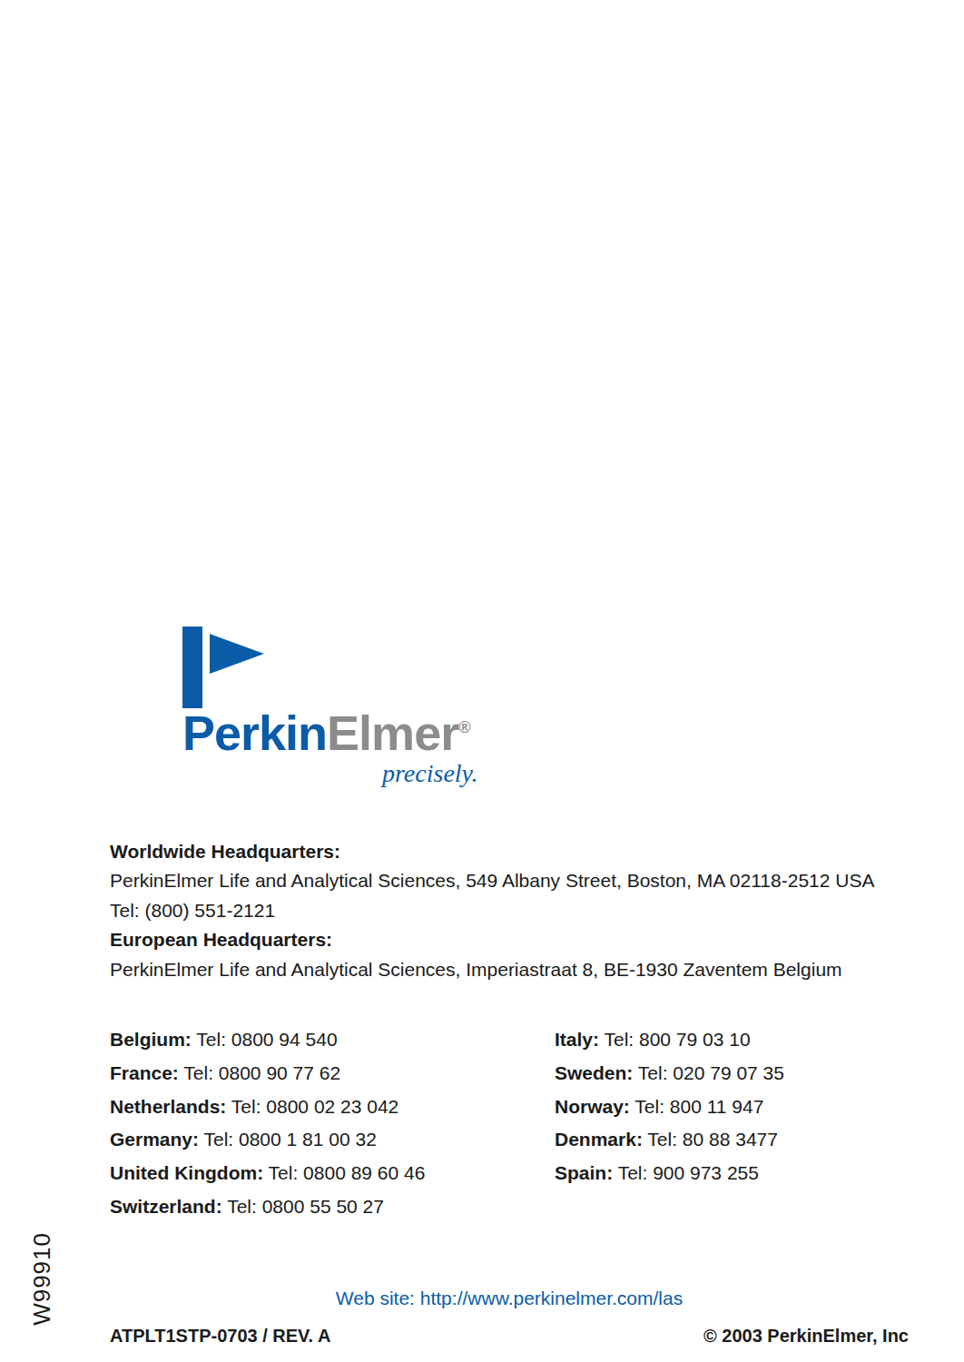W99910
Perkin Elmer®
precisely.
Worldwide Headquarters:
PerkinElmer Life and Analytical Sciences, 549 Albany Street, Boston, MA 02118-2512 USA
Tel: (800) 551-2121
European Headquarters:
PerkinElmer Life and Analytical Sciences, Imperiastraat 8, BE-1930 Zaventem Belgium
Belgium: Tel: 0800 94 540
France: Tel: 0800 90 77 62
Netherlands: Tel: 0800 02 23 042
Germany: Tel: 0800 1 81 00 32
United Kingdom: Tel: 0800 89 60 46
Switzerland: Tel: 0800 55 50 27
Italy: Tel: 800 79 03 10
Sweden: Tel: 020 79 07 35
Norway: Tel: 800 11 947
Denmark: Tel: 80 88 3477
Spain: Tel: 900 973 255
Web site: http://www.perkinelmer.com/las
ATPLT1STP-0703 / REV. A
© 2003 PerkinElmer, Inc